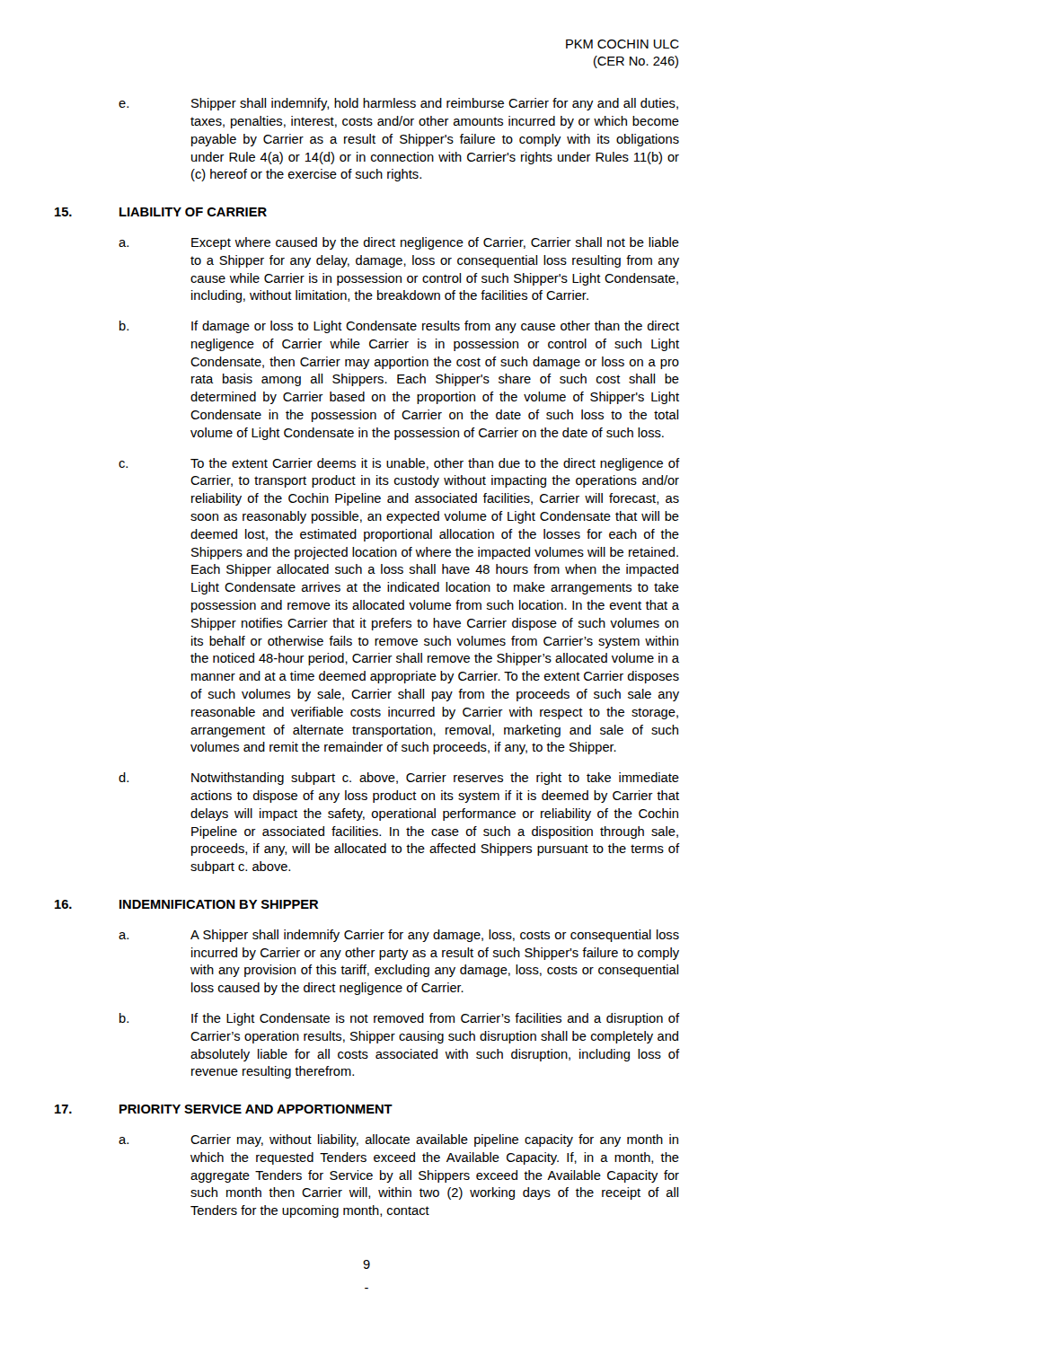PKM COCHIN ULC
(CER No. 246)
e.
Shipper shall indemnify, hold harmless and reimburse Carrier for any and all duties, taxes, penalties, interest, costs and/or other amounts incurred by or which become payable by Carrier as a result of Shipper's failure to comply with its obligations under Rule 4(a) or 14(d) or in connection with Carrier's rights under Rules 11(b) or (c) hereof or the exercise of such rights.
15.
LIABILITY OF CARRIER
a.
Except where caused by the direct negligence of Carrier, Carrier shall not be liable to a Shipper for any delay, damage, loss or consequential loss resulting from any cause while Carrier is in possession or control of such Shipper's Light Condensate, including, without limitation, the breakdown of the facilities of Carrier.
b.
If damage or loss to Light Condensate results from any cause other than the direct negligence of Carrier while Carrier is in possession or control of such Light Condensate, then Carrier may apportion the cost of such damage or loss on a pro rata basis among all Shippers. Each Shipper's share of such cost shall be determined by Carrier based on the proportion of the volume of Shipper's Light Condensate in the possession of Carrier on the date of such loss to the total volume of Light Condensate in the possession of Carrier on the date of such loss.
c.
To the extent Carrier deems it is unable, other than due to the direct negligence of Carrier, to transport product in its custody without impacting the operations and/or reliability of the Cochin Pipeline and associated facilities, Carrier will forecast, as soon as reasonably possible, an expected volume of Light Condensate that will be deemed lost, the estimated proportional allocation of the losses for each of the Shippers and the projected location of where the impacted volumes will be retained. Each Shipper allocated such a loss shall have 48 hours from when the impacted Light Condensate arrives at the indicated location to make arrangements to take possession and remove its allocated volume from such location. In the event that a Shipper notifies Carrier that it prefers to have Carrier dispose of such volumes on its behalf or otherwise fails to remove such volumes from Carrier’s system within the noticed 48-hour period, Carrier shall remove the Shipper’s allocated volume in a manner and at a time deemed appropriate by Carrier. To the extent Carrier disposes of such volumes by sale, Carrier shall pay from the proceeds of such sale any reasonable and verifiable costs incurred by Carrier with respect to the storage, arrangement of alternate transportation, removal, marketing and sale of such volumes and remit the remainder of such proceeds, if any, to the Shipper.
d.
Notwithstanding subpart c. above, Carrier reserves the right to take immediate actions to dispose of any loss product on its system if it is deemed by Carrier that delays will impact the safety, operational performance or reliability of the Cochin Pipeline or associated facilities. In the case of such a disposition through sale, proceeds, if any, will be allocated to the affected Shippers pursuant to the terms of subpart c. above.
16.
INDEMNIFICATION BY SHIPPER
a.
A Shipper shall indemnify Carrier for any damage, loss, costs or consequential loss incurred by Carrier or any other party as a result of such Shipper's failure to comply with any provision of this tariff, excluding any damage, loss, costs or consequential loss caused by the direct negligence of Carrier.
b.
If the Light Condensate is not removed from Carrier’s facilities and a disruption of Carrier’s operation results, Shipper causing such disruption shall be completely and absolutely liable for all costs associated with such disruption, including loss of revenue resulting therefrom.
17.
PRIORITY SERVICE AND APPORTIONMENT
a.
Carrier may, without liability, allocate available pipeline capacity for any month in which the requested Tenders exceed the Available Capacity. If, in a month, the aggregate Tenders for Service by all Shippers exceed the Available Capacity for such month then Carrier will, within two (2) working days of the receipt of all Tenders for the upcoming month, contact
9
-